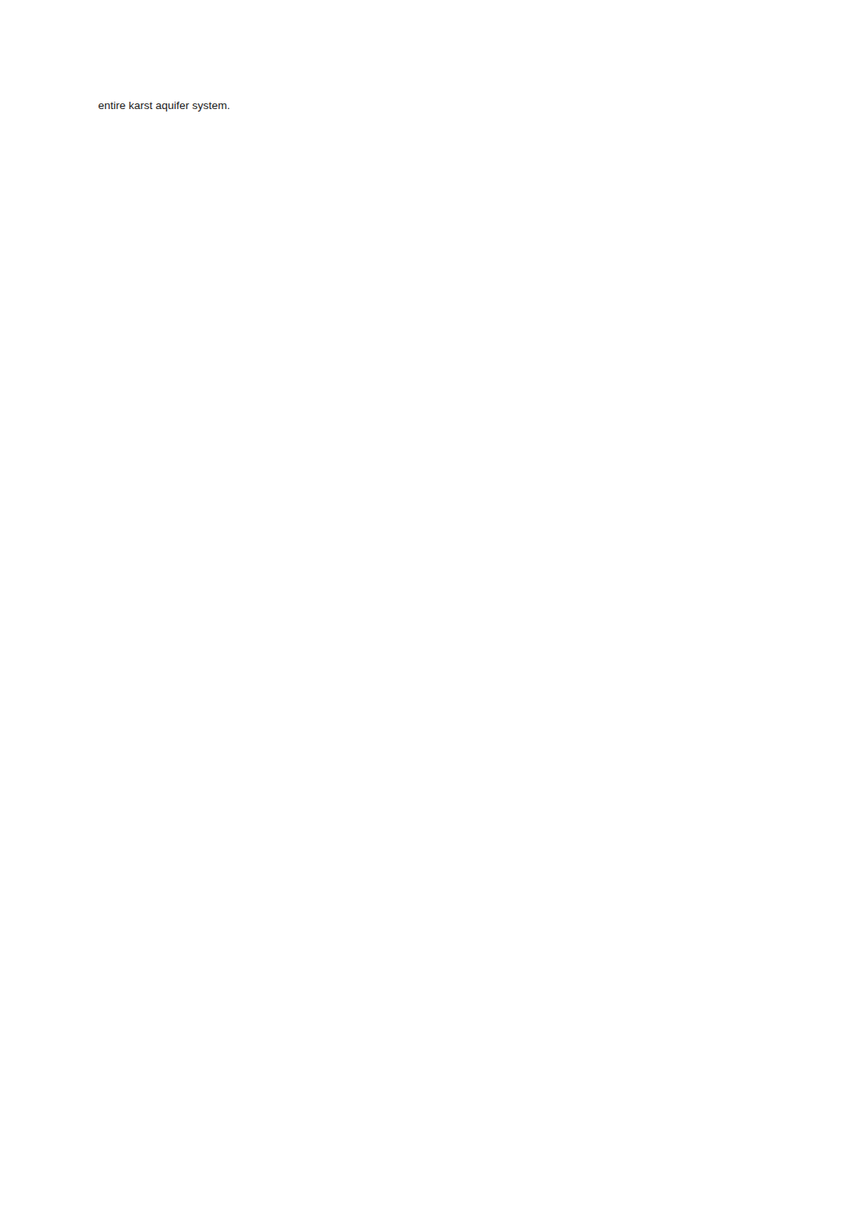entire karst aquifer system.